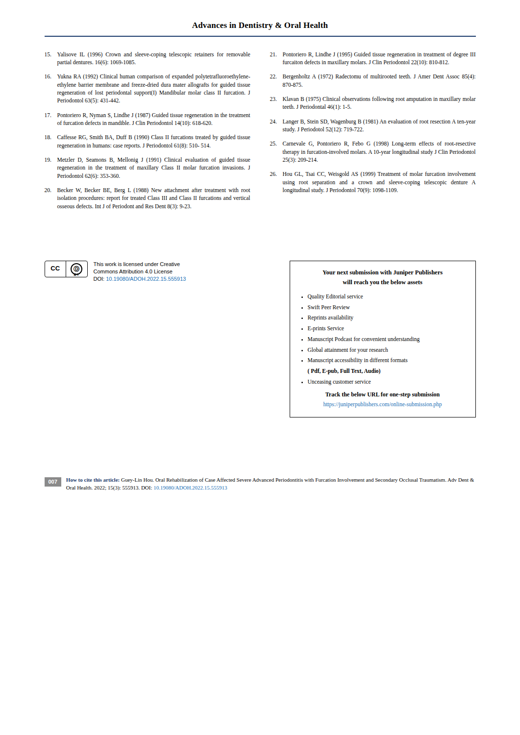Advances in Dentistry & Oral Health
15. Yalisove IL (1996) Crown and sleeve-coping telescopic retainers for removable partial dentures. 16(6): 1069-1085.
16. Yukna RA (1992) Clinical human comparison of expanded polytetrafluoroethylene- ethylene barrier membrane and freeze-dried dura mater allografts for guided tissue regeneration of lost periodontal support(I) Mandibular molar class II furcation. J Periodontol 63(5): 431-442.
17. Pontoriero R, Nyman S, Lindhe J (1987) Guided tissue regeneration in the treatment of furcation defects in mandible. J Clin Periodontol 14(10): 618-620.
18. Caffesse RG, Smith BA, Duff B (1990) Class II furcations treated by guided tissue regeneration in humans: case reports. J Periodontol 61(8): 510- 514.
19. Metzler D, Seamons B, Mellonig J (1991) Clinical evaluation of guided tissue regeneration in the treatment of maxillary Class II molar furcation invasions. J Periodontol 62(6): 353-360.
20. Becker W, Becker BE, Berg L (1988) New attachment after treatment with root isolation procedures: report for treated Class III and Class II furcations and vertical osseous defects. Int J of Periodont and Res Dent 8(3): 9-23.
21. Pontoriero R, Lindhe J (1995) Guided tissue regeneration in treatment of degree III furcaiton defects in maxillary molars. J Clin Periodontol 22(10): 810-812.
22. Bergenholtz A (1972) Radectomu of multirooted teeth. J Amer Dent Assoc 85(4): 870-875.
23. Klavan B (1975) Clinical observations following root amputation in maxillary molar teeth. J Periodontal 46(1): 1-5.
24. Langer B, Stein SD, Wagenburg B (1981) An evaluation of root resection A ten-year study. J Periodotol 52(12): 719-722.
25. Carnevale G, Pontoriero R, Febo G (1998) Long-term effects of root-resective therapy in furcation-involved molars. A 10-year longitudinal study J Clin Periodontol 25(3): 209-214.
26. Hou GL, Tsai CC, Weisgold AS (1999) Treatment of molar furcation involvement using root separation and a crown and sleeve-coping telescopic denture A longitudinal study. J Periodontol 70(9): 1098-1109.
CC
Ⓓ BY
This work is licensed under Creative
Commons Attribution 4.0 License
DOI: 10.19080/ADOH.2022.15.555913
Your next submission with Juniper Publishers
will reach you the below assets
Quality Editorial service
Swift Peer Review
Reprints availability
E-prints Service
Manuscript Podcast for convenient understanding
Global attainment for your research
Manuscript accessibility in different formats
( Pdf, E-pub, Full Text, Audio)
Unceasing customer service
Track the below URL for one-step submission
https://juniperpublishers.com/online-submission.php
007
How to cite this article: Guey-Lin Hou. Oral Rehabilization of Case Affected Severe Advanced Periodontitis with Furcation Involvement and Secondary Occlusal Traumatism. Adv Dent & Oral Health. 2022; 15(3): 555913. DOI: 10.19080/ADOH.2022.15.555913